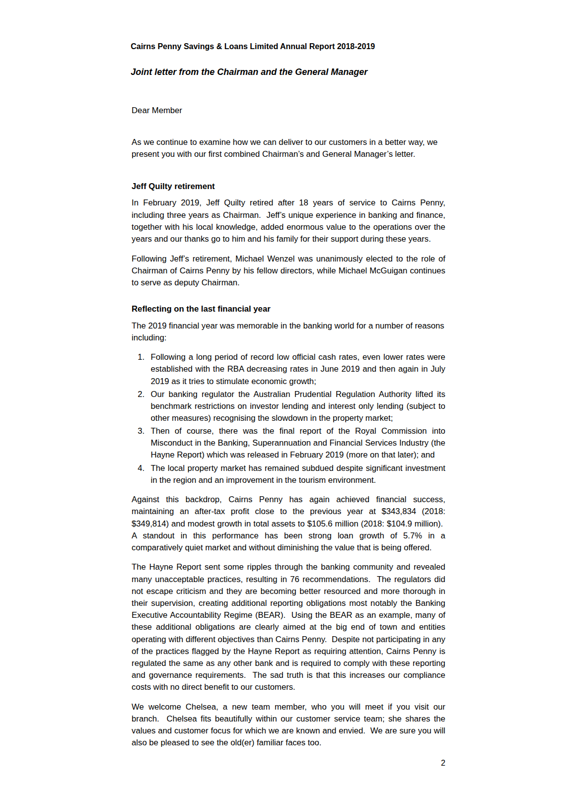Cairns Penny Savings & Loans Limited Annual Report 2018-2019
Joint letter from the Chairman and the General Manager
Dear Member
As we continue to examine how we can deliver to our customers in a better way, we present you with our first combined Chairman’s and General Manager’s letter.
Jeff Quilty retirement
In February 2019, Jeff Quilty retired after 18 years of service to Cairns Penny, including three years as Chairman. Jeff’s unique experience in banking and finance, together with his local knowledge, added enormous value to the operations over the years and our thanks go to him and his family for their support during these years.
Following Jeff’s retirement, Michael Wenzel was unanimously elected to the role of Chairman of Cairns Penny by his fellow directors, while Michael McGuigan continues to serve as deputy Chairman.
Reflecting on the last financial year
The 2019 financial year was memorable in the banking world for a number of reasons including:
Following a long period of record low official cash rates, even lower rates were established with the RBA decreasing rates in June 2019 and then again in July 2019 as it tries to stimulate economic growth;
Our banking regulator the Australian Prudential Regulation Authority lifted its benchmark restrictions on investor lending and interest only lending (subject to other measures) recognising the slowdown in the property market;
Then of course, there was the final report of the Royal Commission into Misconduct in the Banking, Superannuation and Financial Services Industry (the Hayne Report) which was released in February 2019 (more on that later); and
The local property market has remained subdued despite significant investment in the region and an improvement in the tourism environment.
Against this backdrop, Cairns Penny has again achieved financial success, maintaining an after-tax profit close to the previous year at $343,834 (2018: $349,814) and modest growth in total assets to $105.6 million (2018: $104.9 million). A standout in this performance has been strong loan growth of 5.7% in a comparatively quiet market and without diminishing the value that is being offered.
The Hayne Report sent some ripples through the banking community and revealed many unacceptable practices, resulting in 76 recommendations. The regulators did not escape criticism and they are becoming better resourced and more thorough in their supervision, creating additional reporting obligations most notably the Banking Executive Accountability Regime (BEAR). Using the BEAR as an example, many of these additional obligations are clearly aimed at the big end of town and entities operating with different objectives than Cairns Penny. Despite not participating in any of the practices flagged by the Hayne Report as requiring attention, Cairns Penny is regulated the same as any other bank and is required to comply with these reporting and governance requirements. The sad truth is that this increases our compliance costs with no direct benefit to our customers.
We welcome Chelsea, a new team member, who you will meet if you visit our branch. Chelsea fits beautifully within our customer service team; she shares the values and customer focus for which we are known and envied. We are sure you will also be pleased to see the old(er) familiar faces too.
2